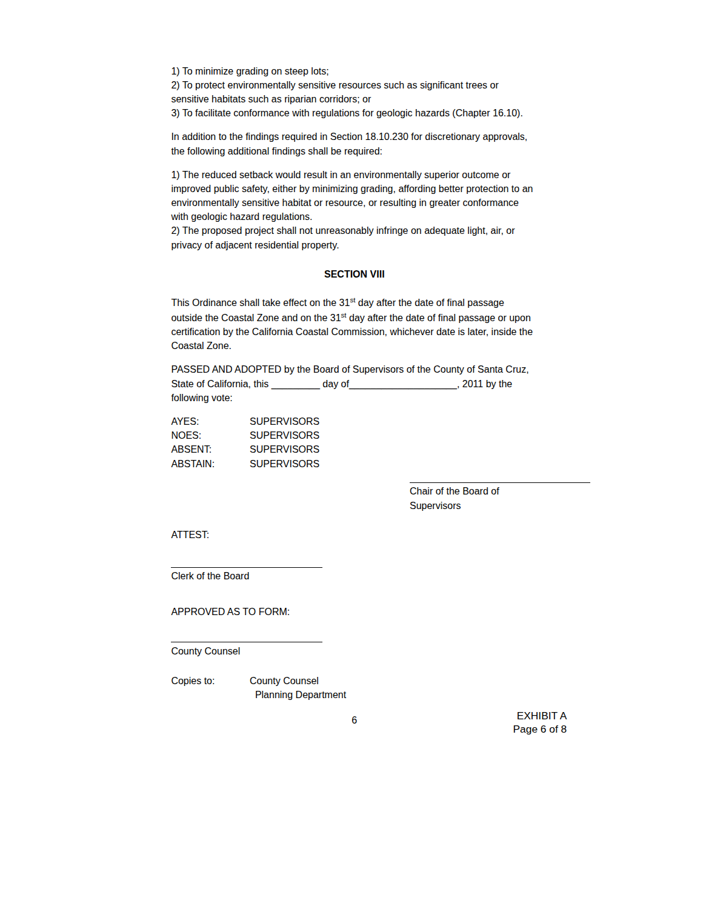1) To minimize grading on steep lots;
2) To protect environmentally sensitive resources such as significant trees or sensitive habitats such as riparian corridors; or
3) To facilitate conformance with regulations for geologic hazards (Chapter 16.10).
In addition to the findings required in Section 18.10.230 for discretionary approvals, the following additional findings shall be required:
1) The reduced setback would result in an environmentally superior outcome or improved public safety, either by minimizing grading, affording better protection to an environmentally sensitive habitat or resource, or resulting in greater conformance with geologic hazard regulations.
2) The proposed project shall not unreasonably infringe on adequate light, air, or privacy of adjacent residential property.
SECTION VIII
This Ordinance shall take effect on the 31st day after the date of final passage outside the Coastal Zone and on the 31st day after the date of final passage or upon certification by the California Coastal Commission, whichever date is later, inside the Coastal Zone.
PASSED AND ADOPTED by the Board of Supervisors of the County of Santa Cruz, State of California, this _________ day of____________________, 2011 by the following vote:
AYES: SUPERVISORS
NOES: SUPERVISORS
ABSENT: SUPERVISORS
ABSTAIN: SUPERVISORS
Chair of the Board of Supervisors
ATTEST:
Clerk of the Board
APPROVED AS TO FORM:
County Counsel
Copies to: County Counsel
Planning Department
6
EXHIBIT A
Page 6 of 8